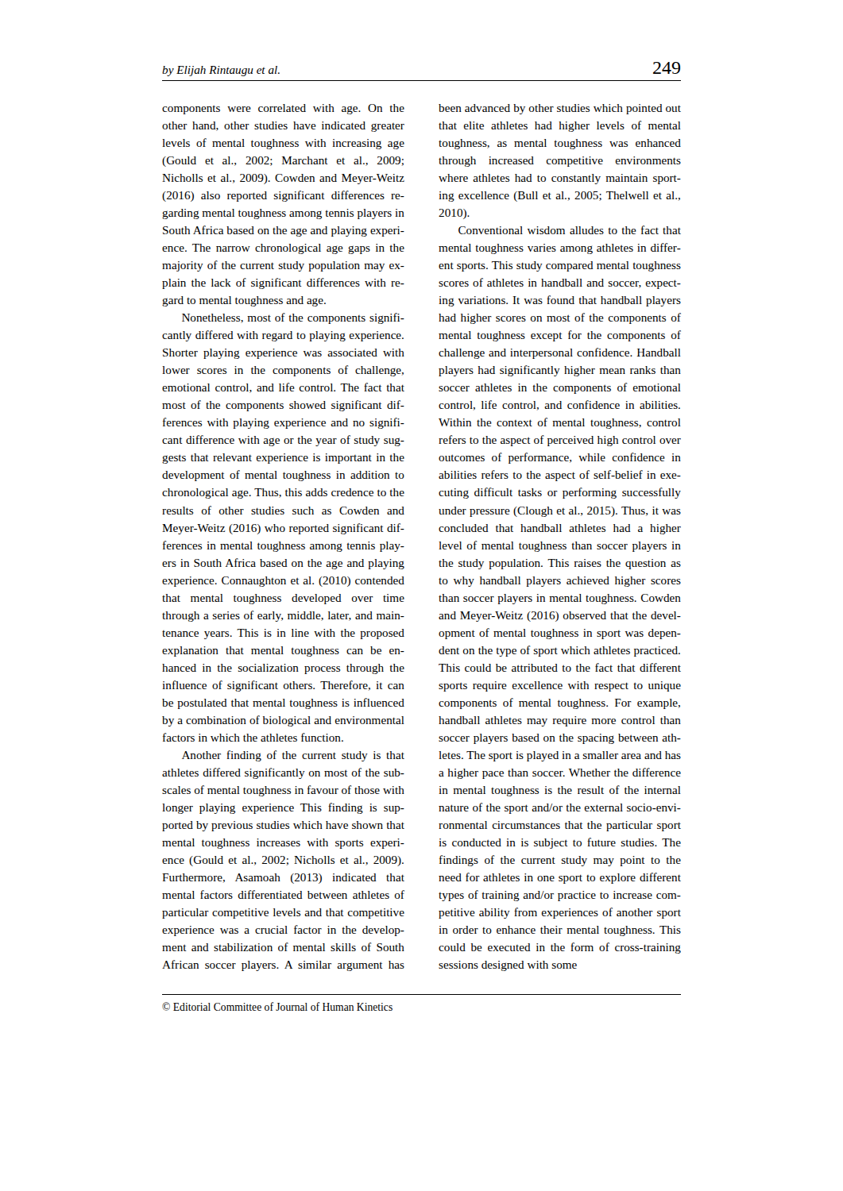by Elijah Rintaugu et al. 249
components were correlated with age. On the other hand, other studies have indicated greater levels of mental toughness with increasing age (Gould et al., 2002; Marchant et al., 2009; Nicholls et al., 2009). Cowden and Meyer-Weitz (2016) also reported significant differences regarding mental toughness among tennis players in South Africa based on the age and playing experience. The narrow chronological age gaps in the majority of the current study population may explain the lack of significant differences with regard to mental toughness and age.
Nonetheless, most of the components significantly differed with regard to playing experience. Shorter playing experience was associated with lower scores in the components of challenge, emotional control, and life control. The fact that most of the components showed significant differences with playing experience and no significant difference with age or the year of study suggests that relevant experience is important in the development of mental toughness in addition to chronological age. Thus, this adds credence to the results of other studies such as Cowden and Meyer-Weitz (2016) who reported significant differences in mental toughness among tennis players in South Africa based on the age and playing experience. Connaughton et al. (2010) contended that mental toughness developed over time through a series of early, middle, later, and maintenance years. This is in line with the proposed explanation that mental toughness can be enhanced in the socialization process through the influence of significant others. Therefore, it can be postulated that mental toughness is influenced by a combination of biological and environmental factors in which the athletes function.
Another finding of the current study is that athletes differed significantly on most of the subscales of mental toughness in favour of those with longer playing experience This finding is supported by previous studies which have shown that mental toughness increases with sports experience (Gould et al., 2002; Nicholls et al., 2009). Furthermore, Asamoah (2013) indicated that mental factors differentiated between athletes of particular competitive levels and that competitive experience was a crucial factor in the development and stabilization of mental skills of South African soccer players. A similar argument has been advanced by other studies which pointed out that elite athletes had higher levels of mental toughness, as mental toughness was enhanced through increased competitive environments where athletes had to constantly maintain sporting excellence (Bull et al., 2005; Thelwell et al., 2010).
Conventional wisdom alludes to the fact that mental toughness varies among athletes in different sports. This study compared mental toughness scores of athletes in handball and soccer, expecting variations. It was found that handball players had higher scores on most of the components of mental toughness except for the components of challenge and interpersonal confidence. Handball players had significantly higher mean ranks than soccer athletes in the components of emotional control, life control, and confidence in abilities. Within the context of mental toughness, control refers to the aspect of perceived high control over outcomes of performance, while confidence in abilities refers to the aspect of self-belief in executing difficult tasks or performing successfully under pressure (Clough et al., 2015). Thus, it was concluded that handball athletes had a higher level of mental toughness than soccer players in the study population. This raises the question as to why handball players achieved higher scores than soccer players in mental toughness. Cowden and Meyer-Weitz (2016) observed that the development of mental toughness in sport was dependent on the type of sport which athletes practiced. This could be attributed to the fact that different sports require excellence with respect to unique components of mental toughness. For example, handball athletes may require more control than soccer players based on the spacing between athletes. The sport is played in a smaller area and has a higher pace than soccer. Whether the difference in mental toughness is the result of the internal nature of the sport and/or the external socio-environmental circumstances that the particular sport is conducted in is subject to future studies. The findings of the current study may point to the need for athletes in one sport to explore different types of training and/or practice to increase competitive ability from experiences of another sport in order to enhance their mental toughness. This could be executed in the form of cross-training sessions designed with some
© Editorial Committee of Journal of Human Kinetics